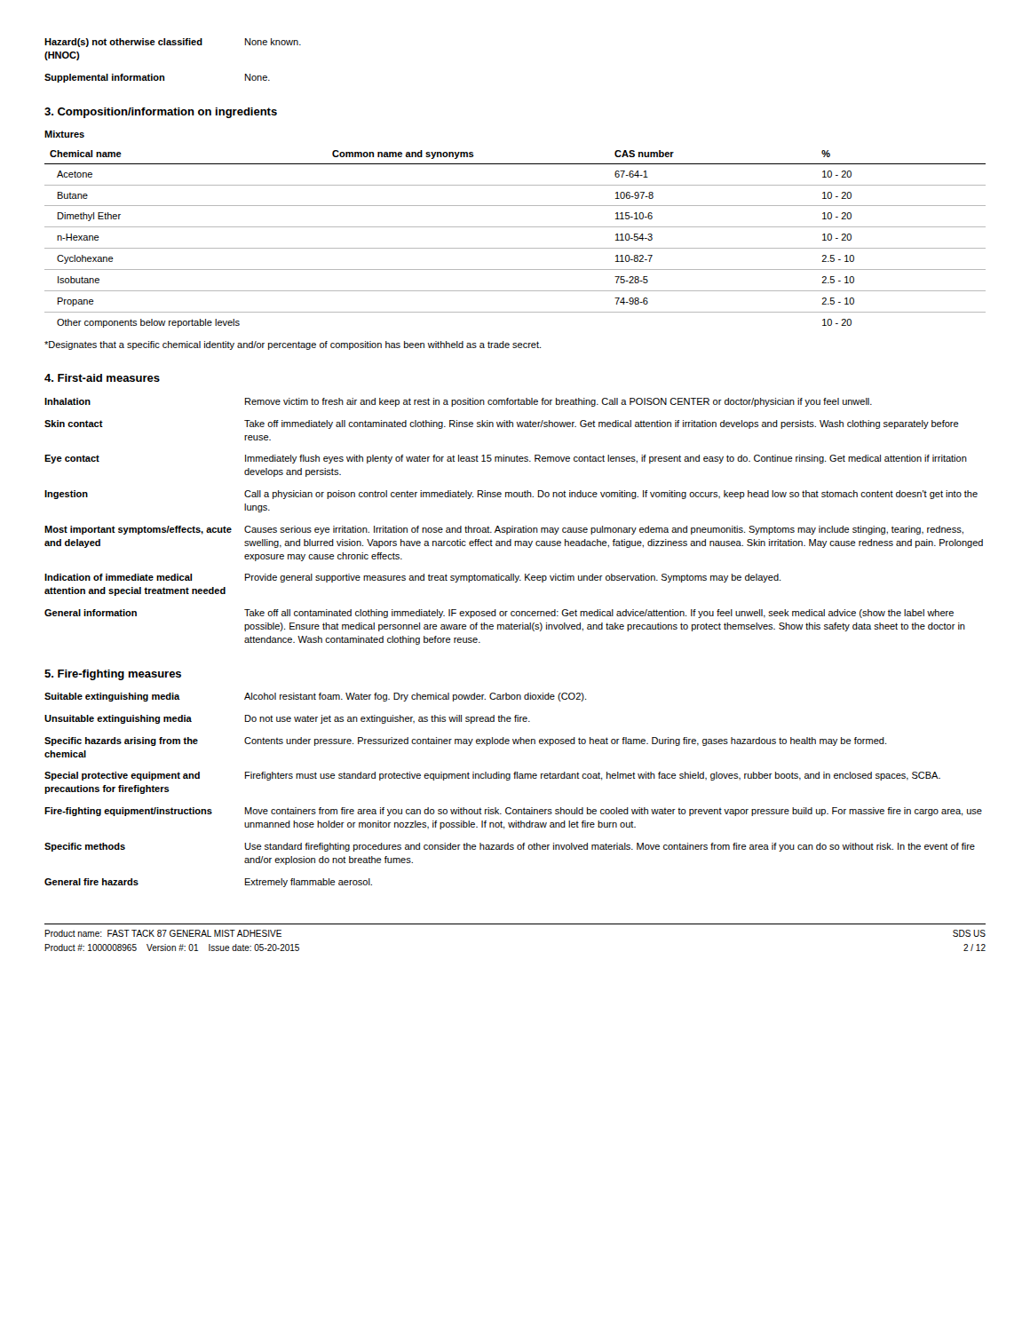Hazard(s) not otherwise classified (HNOC)
None known.
Supplemental information
None.
3. Composition/information on ingredients
Mixtures
| Chemical name | Common name and synonyms | CAS number | % |
| --- | --- | --- | --- |
| Acetone | | 67-64-1 | 10 - 20 |
| Butane | | 106-97-8 | 10 - 20 |
| Dimethyl Ether | | 115-10-6 | 10 - 20 |
| n-Hexane | | 110-54-3 | 10 - 20 |
| Cyclohexane | | 110-82-7 | 2.5 - 10 |
| Isobutane | | 75-28-5 | 2.5 - 10 |
| Propane | | 74-98-6 | 2.5 - 10 |
| Other components below reportable levels | | | 10 - 20 |
*Designates that a specific chemical identity and/or percentage of composition has been withheld as a trade secret.
4. First-aid measures
Inhalation
Remove victim to fresh air and keep at rest in a position comfortable for breathing. Call a POISON CENTER or doctor/physician if you feel unwell.
Skin contact
Take off immediately all contaminated clothing. Rinse skin with water/shower. Get medical attention if irritation develops and persists. Wash clothing separately before reuse.
Eye contact
Immediately flush eyes with plenty of water for at least 15 minutes. Remove contact lenses, if present and easy to do. Continue rinsing. Get medical attention if irritation develops and persists.
Ingestion
Call a physician or poison control center immediately. Rinse mouth. Do not induce vomiting. If vomiting occurs, keep head low so that stomach content doesn't get into the lungs.
Most important symptoms/effects, acute and delayed
Causes serious eye irritation. Irritation of nose and throat. Aspiration may cause pulmonary edema and pneumonitis. Symptoms may include stinging, tearing, redness, swelling, and blurred vision. Vapors have a narcotic effect and may cause headache, fatigue, dizziness and nausea. Skin irritation. May cause redness and pain. Prolonged exposure may cause chronic effects.
Indication of immediate medical attention and special treatment needed
Provide general supportive measures and treat symptomatically. Keep victim under observation. Symptoms may be delayed.
General information
Take off all contaminated clothing immediately. IF exposed or concerned: Get medical advice/attention. If you feel unwell, seek medical advice (show the label where possible). Ensure that medical personnel are aware of the material(s) involved, and take precautions to protect themselves. Show this safety data sheet to the doctor in attendance. Wash contaminated clothing before reuse.
5. Fire-fighting measures
Suitable extinguishing media
Alcohol resistant foam. Water fog. Dry chemical powder. Carbon dioxide (CO2).
Unsuitable extinguishing media
Do not use water jet as an extinguisher, as this will spread the fire.
Specific hazards arising from the chemical
Contents under pressure. Pressurized container may explode when exposed to heat or flame. During fire, gases hazardous to health may be formed.
Special protective equipment and precautions for firefighters
Firefighters must use standard protective equipment including flame retardant coat, helmet with face shield, gloves, rubber boots, and in enclosed spaces, SCBA.
Fire-fighting equipment/instructions
Move containers from fire area if you can do so without risk. Containers should be cooled with water to prevent vapor pressure build up. For massive fire in cargo area, use unmanned hose holder or monitor nozzles, if possible. If not, withdraw and let fire burn out.
Specific methods
Use standard firefighting procedures and consider the hazards of other involved materials. Move containers from fire area if you can do so without risk. In the event of fire and/or explosion do not breathe fumes.
General fire hazards
Extremely flammable aerosol.
Product name: FAST TACK 87 GENERAL MIST ADHESIVE
Product #: 1000008965 Version #: 01 Issue date: 05-20-2015
SDS US
2 / 12